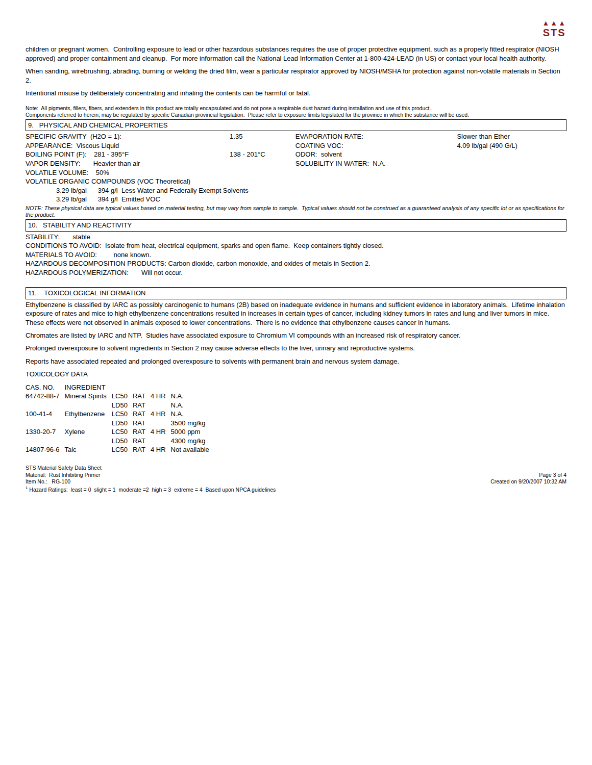▲▲▲ STS
children or pregnant women. Controlling exposure to lead or other hazardous substances requires the use of proper protective equipment, such as a properly fitted respirator (NIOSH approved) and proper containment and cleanup. For more information call the National Lead Information Center at 1-800-424-LEAD (in US) or contact your local health authority.
When sanding, wirebrushing, abrading, burning or welding the dried film, wear a particular respirator approved by NIOSH/MSHA for protection against non-volatile materials in Section 2.
Intentional misuse by deliberately concentrating and inhaling the contents can be harmful or fatal.
Note: All pigments, fillers, fibers, and extenders in this product are totally encapsulated and do not pose a respirable dust hazard during installation and use of this product.
Components referred to herein, may be regulated by specific Canadian provincial legislation. Please refer to exposure limits legislated for the province in which the substance will be used.
9. PHYSICAL AND CHEMICAL PROPERTIES
| SPECIFIC GRAVITY (H2O = 1): | 1.35 | EVAPORATION RATE: | Slower than Ether |
| APPEARANCE: Viscous Liquid | | COATING VOC: | 4.09 lb/gal (490 G/L) |
| BOILING POINT (F): 281 - 395°F | 138 - 201°C | ODOR: solvent | |
| VAPOR DENSITY: Heavier than air | | SOLUBILITY IN WATER: N.A. | |
| VOLATILE VOLUME: 50% | | | |
VOLATILE ORGANIC COMPOUNDS (VOC Theoretical)
3.29 lb/gal 394 g/l Less Water and Federally Exempt Solvents
3.29 lb/gal 394 g/l Emitted VOC
NOTE: These physical data are typical values based on material testing, but may vary from sample to sample. Typical values should not be construed as a guaranteed analysis of any specific lot or as specifications for the product.
10. STABILITY AND REACTIVITY
STABILITY: stable
CONDITIONS TO AVOID: Isolate from heat, electrical equipment, sparks and open flame. Keep containers tightly closed.
MATERIALS TO AVOID: none known.
HAZARDOUS DECOMPOSITION PRODUCTS: Carbon dioxide, carbon monoxide, and oxides of metals in Section 2.
HAZARDOUS POLYMERIZATION: Will not occur.
11. TOXICOLOGICAL INFORMATION
Ethylbenzene is classified by IARC as possibly carcinogenic to humans (2B) based on inadequate evidence in humans and sufficient evidence in laboratory animals. Lifetime inhalation exposure of rates and mice to high ethylbenzene concentrations resulted in increases in certain types of cancer, including kidney tumors in rates and lung and liver tumors in mice. These effects were not observed in animals exposed to lower concentrations. There is no evidence that ethylbenzene causes cancer in humans.
Chromates are listed by IARC and NTP. Studies have associated exposure to Chromium VI compounds with an increased risk of respiratory cancer.
Prolonged overexposure to solvent ingredients in Section 2 may cause adverse effects to the liver, urinary and reproductive systems.
Reports have associated repeated and prolonged overexposure to solvents with permanent brain and nervous system damage.
TOXICOLOGY DATA
| CAS. NO. | INGREDIENT | | | | |
| 64742-88-7 | Mineral Spirits | LC50 | RAT | 4 HR | N.A. |
| | | LD50 | RAT | | N.A. |
| 100-41-4 | Ethylbenzene | LC50 | RAT | 4 HR | N.A. |
| | | LD50 | RAT | | 3500 mg/kg |
| 1330-20-7 | Xylene | LC50 | RAT | 4 HR | 5000 ppm |
| | | LD50 | RAT | | 4300 mg/kg |
| 14807-96-6 | Talc | LC50 | RAT | 4 HR | Not available |
STS Material Safety Data Sheet
Material: Rust Inhibiting Primer
Page 3 of 4
Item No.: RG-100
Created on 9/20/2007 10:32 AM
1 Hazard Ratings: least = 0 slight = 1 moderate =2 high = 3 extreme = 4 Based upon NPCA guidelines